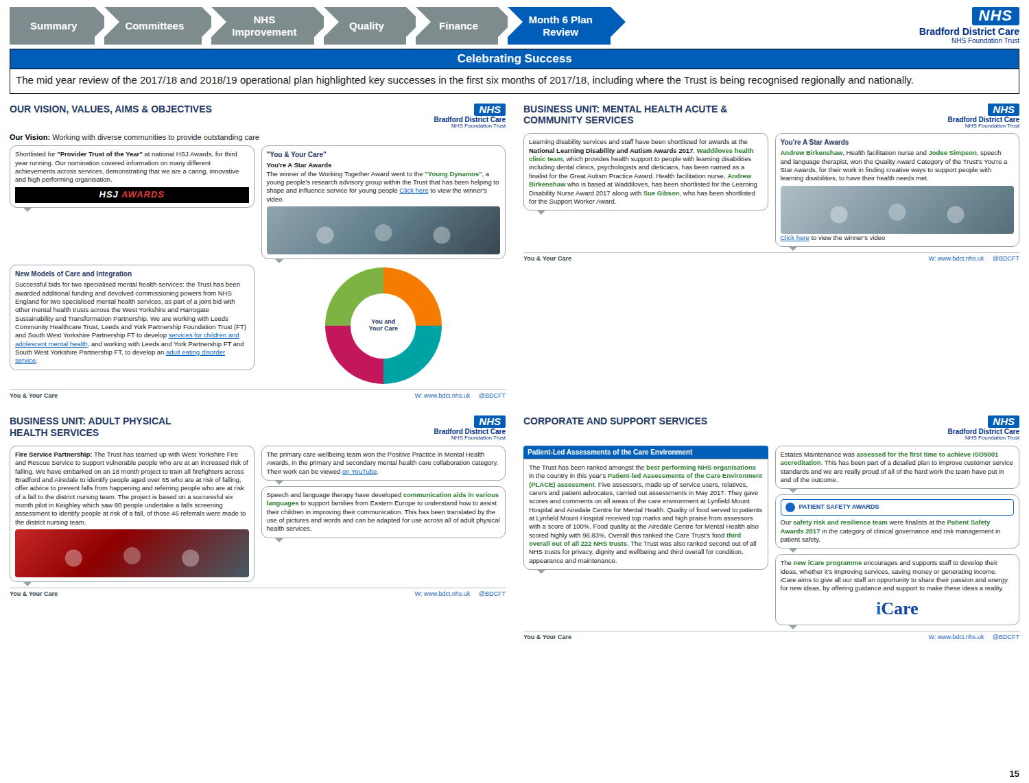Summary
Committees
NHS
Improvement
Quality
Finance
Month 6 Plan
Review
NHS
Bradford District Care NHS Foundation Trust
Celebrating Success
The mid year review of the 2017/18 and 2018/19 operational plan highlighted key successes in the first six months of 2017/18, including where the Trust is being recognised regionally and nationally.
Our Vision, Values, Aims & Objectives
NHS
Bradford District CareNHS Foundation Trust
Our Vision: Working with diverse communities to provide outstanding care
Shortlisted for "Provider Trust of the Year" at national HSJ Awards, for third year running. Our nomination covered information on many different achievements across services, demonstrating that we are a caring, innovative and high performing organisation.
HSJ AWARDS
"You & Your Care"
You're A Star Awards
The winner of the Working Together Award went to the "Young Dynamos", a young people's research advisory group within the Trust that has been helping to shape and influence service for young people Click here to view the winner's video
New Models of Care and Integration
Successful bids for two specialised mental health services: the Trust has been awarded additional funding and devolved commissioning powers from NHS England for two specialised mental health services, as part of a joint bid with other mental health trusts across the West Yorkshire and Harrogate Sustainability and Transformation Partnership. We are working with Leeds Community Healthcare Trust, Leeds and York Partnership Foundation Trust (FT) and South West Yorkshire Partnership FT to develop services for children and adolescent mental health, and working with Leeds and York Partnership FT and South West Yorkshire Partnership FT, to develop an adult eating disorder service.
You and
Your Care
You & Your Care W: www.bdct.nhs.uk @BDCFT
Business Unit: Mental Health Acute &Community Services
NHS
Bradford District CareNHS Foundation Trust
Learning disability services and staff have been shortlisted for awards at the National Learning Disability and Autism Awards 2017. Waddiloves health clinic team, which provides health support to people with learning disabilities including dental clinics, psychologists and dieticians, has been named as a finalist for the Great Autism Practice Award. Health facilitation nurse, Andrew Birkenshaw who is based at Waddiloves, has been shortlisted for the Learning Disability Nurse Award 2017 along with Sue Gibson, who has been shortlisted for the Support Worker Award.
You're A Star Awards
Andrew Birkenshaw, Health facilitation nurse and Jodee Simpson, speech and language therapist, won the Quality Award Category of the Trust's You're a Star Awards, for their work in finding creative ways to support people with learning disabilities, to have their health needs met.
Click here to view the winner's video
You & Your Care W: www.bdct.nhs.uk @BDCFT
Business Unit: Adult PhysicalHealth Services
NHS
Bradford District CareNHS Foundation Trust
Fire Service Partnership: The Trust has teamed up with West Yorkshire Fire and Rescue Service to support vulnerable people who are at an increased risk of falling. We have embarked on an 18 month project to train all firefighters across Bradford and Airedale to identify people aged over 65 who are at risk of falling, offer advice to prevent falls from happening and referring people who are at risk of a fall to the district nursing team. The project is based on a successful six month pilot in Keighley which saw 80 people undertake a falls screening assessment to identify people at risk of a fall, of those 46 referrals were made to the district nursing team.
The primary care wellbeing team won the Positive Practice in Mental Health Awards, in the primary and secondary mental health care collaboration category. Their work can be viewed on YouTube.
Speech and language therapy have developed communication aids in various languages to support families from Eastern Europe to understand how to assist their children in improving their communication. This has been translated by the use of pictures and words and can be adapted for use across all of adult physical health services.
You & Your Care W: www.bdct.nhs.uk @BDCFT
Corporate and Support Services
NHS
Bradford District CareNHS Foundation Trust
Patient-Led Assessments of the Care Environment
The Trust has been ranked amongst the best performing NHS organisations in the country in this year's Patient-led Assessments of the Care Environment (PLACE) assessment. Five assessors, made up of service users, relatives, carers and patient advocates, carried out assessments in May 2017. They gave scores and comments on all areas of the care environment at Lynfield Mount Hospital and Airedale Centre for Mental Health. Quality of food served to patients at Lynfield Mount Hospital received top marks and high praise from assessors with a score of 100%. Food quality at the Airedale Centre for Mental Health also scored highly with 98.83%. Overall this ranked the Care Trust's food third overall out of all 222 NHS trusts. The Trust was also ranked second out of all NHS trusts for privacy, dignity and wellbeing and third overall for condition, appearance and maintenance.
Estates Maintenance was assessed for the first time to achieve ISO9001 accreditation. This has been part of a detailed plan to improve customer service standards and we are really proud of all of the hard work the team have put in and of the outcome.
PATIENT SAFETY AWARDS
Our safety risk and resilience team were finalists at the Patient Safety Awards 2017 in the category of clinical governance and risk management in patient safety.
The new iCare programme encourages and supports staff to develop their ideas, whether it's improving services, saving money or generating income. iCare aims to give all our staff an opportunity to share their passion and energy for new ideas, by offering guidance and support to make these ideas a reality.
i Care
You & Your Care W: www.bdct.nhs.uk @BDCFT
15